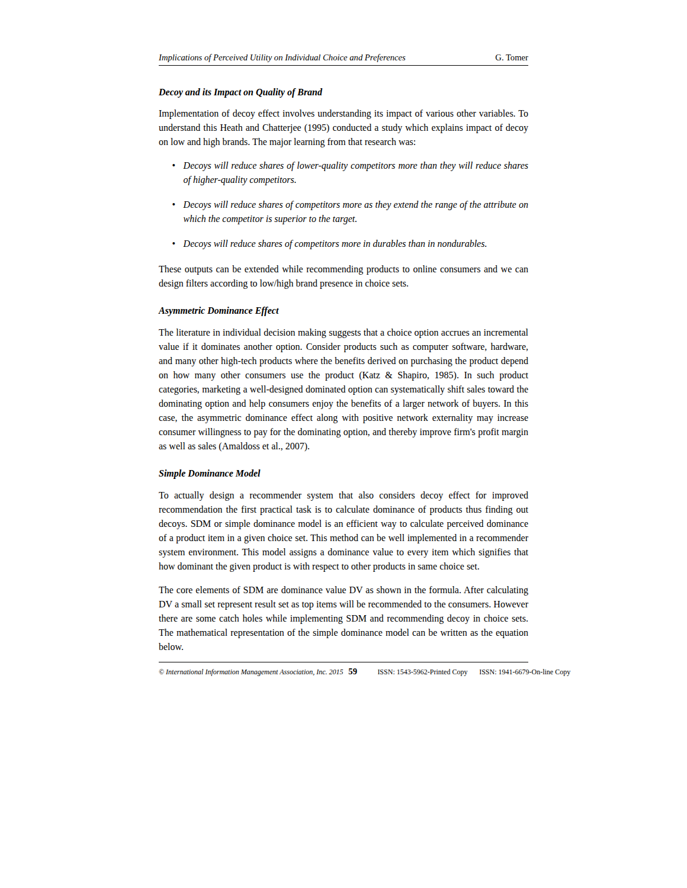Implications of Perceived Utility on Individual Choice and Preferences G. Tomer
Decoy and its Impact on Quality of Brand
Implementation of decoy effect involves understanding its impact of various other variables. To understand this Heath and Chatterjee (1995) conducted a study which explains impact of decoy on low and high brands. The major learning from that research was:
Decoys will reduce shares of lower-quality competitors more than they will reduce shares of higher-quality competitors.
Decoys will reduce shares of competitors more as they extend the range of the attribute on which the competitor is superior to the target.
Decoys will reduce shares of competitors more in durables than in nondurables.
These outputs can be extended while recommending products to online consumers and we can design filters according to low/high brand presence in choice sets.
Asymmetric Dominance Effect
The literature in individual decision making suggests that a choice option accrues an incremental value if it dominates another option. Consider products such as computer software, hardware, and many other high-tech products where the benefits derived on purchasing the product depend on how many other consumers use the product (Katz & Shapiro, 1985). In such product categories, marketing a well-designed dominated option can systematically shift sales toward the dominating option and help consumers enjoy the benefits of a larger network of buyers. In this case, the asymmetric dominance effect along with positive network externality may increase consumer willingness to pay for the dominating option, and thereby improve firm's profit margin as well as sales (Amaldoss et al., 2007).
Simple Dominance Model
To actually design a recommender system that also considers decoy effect for improved recommendation the first practical task is to calculate dominance of products thus finding out decoys. SDM or simple dominance model is an efficient way to calculate perceived dominance of a product item in a given choice set. This method can be well implemented in a recommender system environment. This model assigns a dominance value to every item which signifies that how dominant the given product is with respect to other products in same choice set.
The core elements of SDM are dominance value DV as shown in the formula. After calculating DV a small set represent result set as top items will be recommended to the consumers. However there are some catch holes while implementing SDM and recommending decoy in choice sets. The mathematical representation of the simple dominance model can be written as the equation below.
© International Information Management Association, Inc. 2015 59
ISSN: 1543-5962-Printed Copy ISSN: 1941-6679-On-line Copy